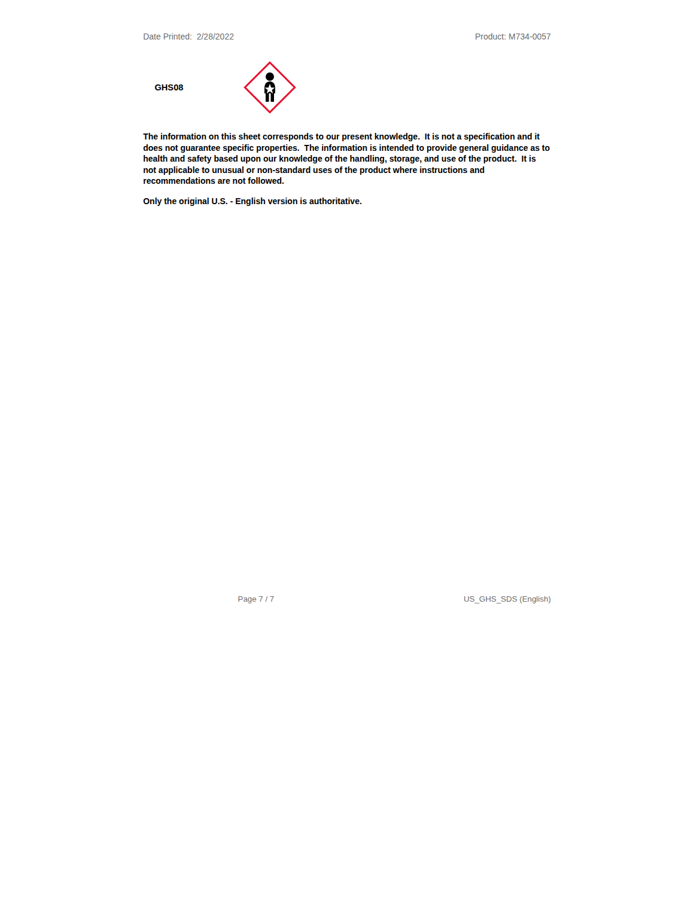Date Printed: 2/28/2022 Product: M734-0057
GHS08
The information on this sheet corresponds to our present knowledge. It is not a specification and it does not guarantee specific properties. The information is intended to provide general guidance as to health and safety based upon our knowledge of the handling, storage, and use of the product. It is not applicable to unusual or non-standard uses of the product where instructions and recommendations are not followed.
Only the original U.S. - English version is authoritative.
Page 7 / 7 US_GHS_SDS (English)